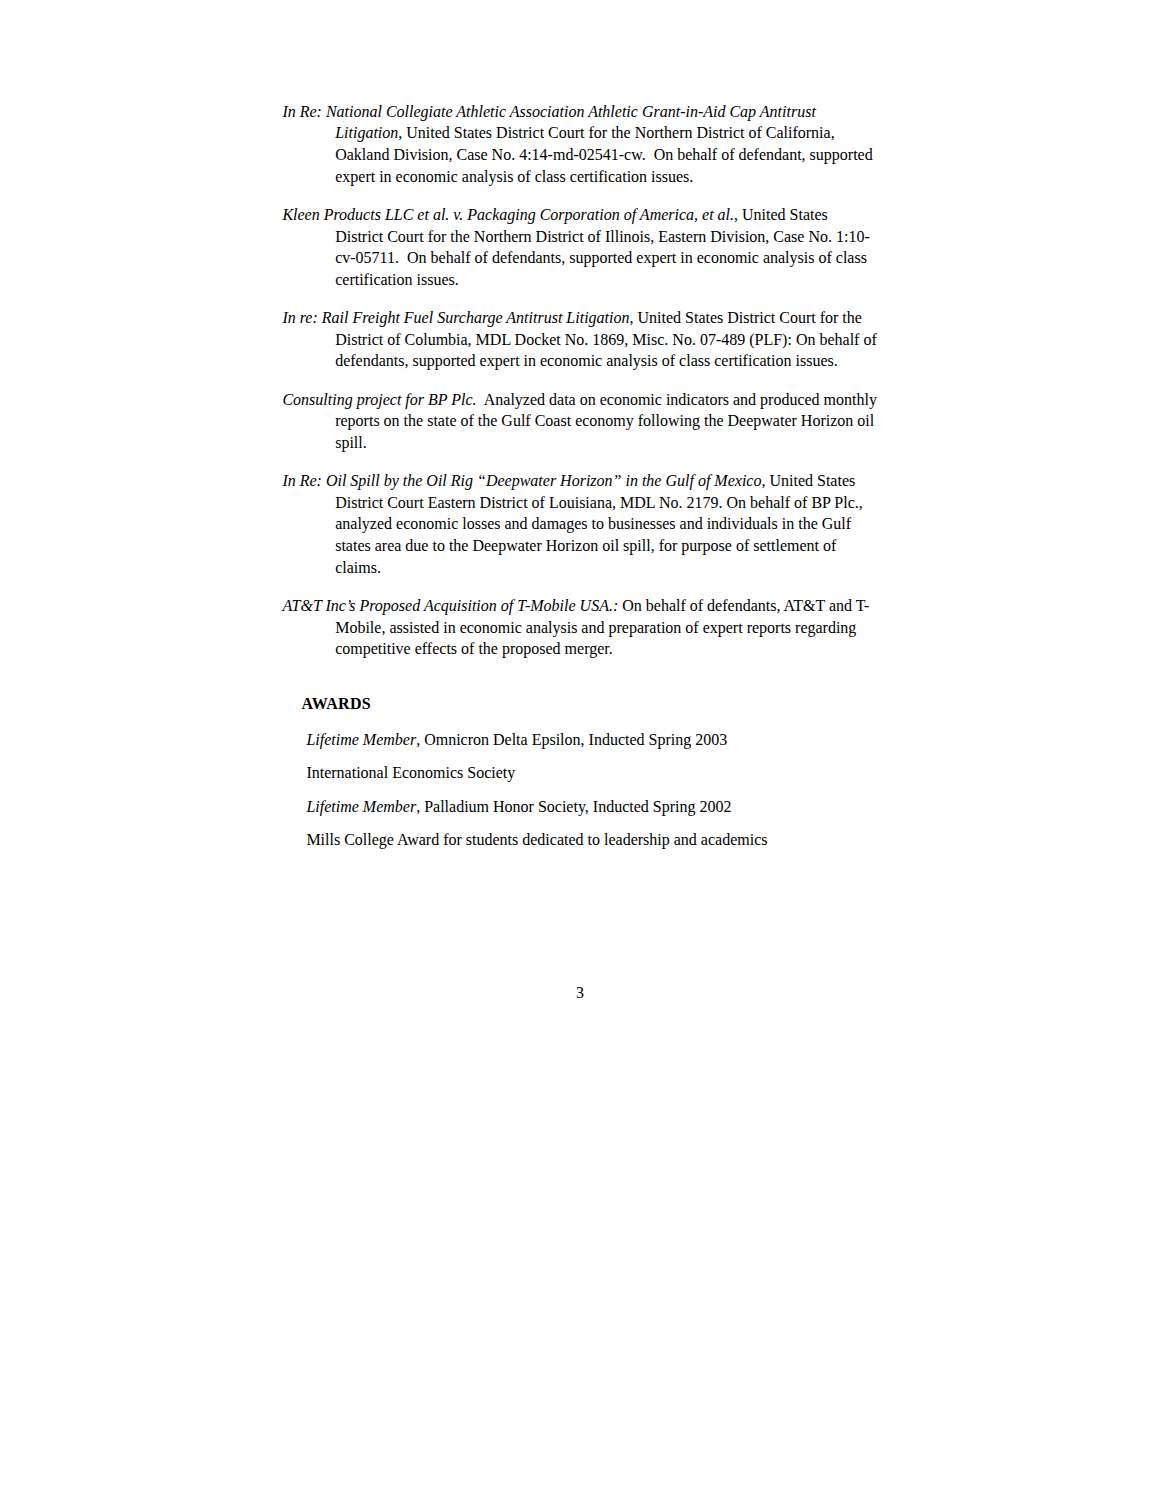In Re: National Collegiate Athletic Association Athletic Grant-in-Aid Cap Antitrust Litigation, United States District Court for the Northern District of California, Oakland Division, Case No. 4:14-md-02541-cw. On behalf of defendant, supported expert in economic analysis of class certification issues.
Kleen Products LLC et al. v. Packaging Corporation of America, et al., United States District Court for the Northern District of Illinois, Eastern Division, Case No. 1:10-cv-05711. On behalf of defendants, supported expert in economic analysis of class certification issues.
In re: Rail Freight Fuel Surcharge Antitrust Litigation, United States District Court for the District of Columbia, MDL Docket No. 1869, Misc. No. 07-489 (PLF): On behalf of defendants, supported expert in economic analysis of class certification issues.
Consulting project for BP Plc. Analyzed data on economic indicators and produced monthly reports on the state of the Gulf Coast economy following the Deepwater Horizon oil spill.
In Re: Oil Spill by the Oil Rig “Deepwater Horizon” in the Gulf of Mexico, United States District Court Eastern District of Louisiana, MDL No. 2179. On behalf of BP Plc., analyzed economic losses and damages to businesses and individuals in the Gulf states area due to the Deepwater Horizon oil spill, for purpose of settlement of claims.
AT&T Inc’s Proposed Acquisition of T-Mobile USA.: On behalf of defendants, AT&T and T-Mobile, assisted in economic analysis and preparation of expert reports regarding competitive effects of the proposed merger.
AWARDS
Lifetime Member, Omnicron Delta Epsilon, Inducted Spring 2003
International Economics Society
Lifetime Member, Palladium Honor Society, Inducted Spring 2002
Mills College Award for students dedicated to leadership and academics
3